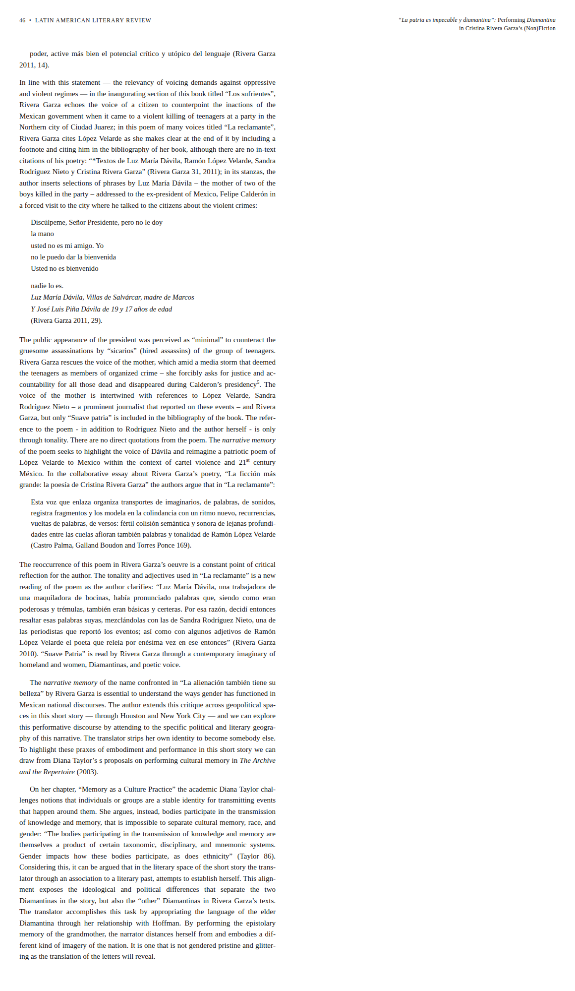46 • Latin American Literary Review
“La patria es impecable y diamantina”: Performing Diamantina
in Cristina Rivera Garza’s (Non)Fiction
poder, active más bien el potencial crítico y utópico del lenguaje (Rivera Garza 2011, 14).
In line with this statement — the relevancy of voicing demands against oppressive and violent regimes — in the inaugurating section of this book titled “Los sufrientes”, Rivera Garza echoes the voice of a citizen to counterpoint the inactions of the Mexican government when it came to a violent killing of teenagers at a party in the Northern city of Ciudad Juarez; in this poem of many voices titled “La reclamante”, Rivera Garza cites López Velarde as she makes clear at the end of it by including a footnote and citing him in the bibliography of her book, although there are no in-text citations of his poetry: “*Textos de Luz María Dávila, Ramón López Velarde, Sandra Rodríguez Nieto y Cristina Rivera Garza” (Rivera Garza 31, 2011); in its stanzas, the author inserts selections of phrases by Luz María Dávila – the mother of two of the boys killed in the party – addressed to the ex-president of Mexico, Felipe Calderón in a forced visit to the city where he talked to the citizens about the violent crimes:
Discúlpeme, Señor Presidente, pero no le doy
la mano
usted no es mi amigo. Yo
no le puedo dar la bienvenida
Usted no es bienvenido
nadie lo es.
Luz María Dávila, Villas de Salvárcar, madre de Marcos
Y José Luis Piña Dávila de 19 y 17 años de edad
(Rivera Garza 2011, 29).
The public appearance of the president was perceived as “minimal” to counteract the gruesome assassinations by “sicarios” (hired assassins) of the group of teenagers. Rivera Garza rescues the voice of the mother, which amid a media storm that deemed the teenagers as members of organized crime – she forcibly asks for justice and accountability for all those dead and disappeared during Calderon’s presidency5. The voice of the mother is intertwined with references to López Velarde, Sandra Rodríguez Nieto – a prominent journalist that reported on these events – and Rivera Garza, but only “Suave patria” is included in the bibliography of the book. The reference to the poem - in addition to Rodríguez Nieto and the author herself - is only through tonality. There are no direct quotations from the poem. The narrative memory of the poem seeks to highlight the voice of Dávila and reimagine a patriotic poem of López Velarde to Mexico within the context of cartel violence and 21st century México. In the collaborative essay about Rivera Garza’s poetry, “La ficción más grande: la poesía de Cristina Rivera Garza” the authors argue that in “La reclamante”:
Esta voz que enlaza organiza transportes de imaginarios, de palabras, de sonidos, registra fragmentos y los modela en la colindancia con un ritmo nuevo, recurrencias, vueltas de palabras, de versos: fértil colisión semántica y sonora de lejanas profundidades entre las cuelas afloran también palabras y tonalidad de Ramón López Velarde (Castro Palma, Galland Boudon and Torres Ponce 169).
The reoccurrence of this poem in Rivera Garza’s oeuvre is a constant point of critical reflection for the author. The tonality and adjectives used in “La reclamante” is a new reading of the poem as the author clarifies: “Luz María Dávila, una trabajadora de una maquiladora de bocinas, había pronunciado palabras que, siendo como eran poderosas y trémulas, también eran básicas y certeras. Por esa razón, decidí entonces resaltar esas palabras suyas, mezclándolas con las de Sandra Rodríguez Nieto, una de las periodistas que reportó los eventos; así como con algunos adjetivos de Ramón López Velarde el poeta que releía por enésima vez en ese entonces” (Rivera Garza 2010). “Suave Patria” is read by Rivera Garza through a contemporary imaginary of homeland and women, Diamantinas, and poetic voice.
The narrative memory of the name confronted in “La alienación también tiene su belleza” by Rivera Garza is essential to understand the ways gender has functioned in Mexican national discourses. The author extends this critique across geopolitical spaces in this short story — through Houston and New York City — and we can explore this performative discourse by attending to the specific political and literary geography of this narrative. The translator strips her own identity to become somebody else. To highlight these praxes of embodiment and performance in this short story we can draw from Diana Taylor’s s proposals on performing cultural memory in The Archive and the Repertoire (2003).
On her chapter, “Memory as a Culture Practice” the academic Diana Taylor challenges notions that individuals or groups are a stable identity for transmitting events that happen around them. She argues, instead, bodies participate in the transmission of knowledge and memory, that is impossible to separate cultural memory, race, and gender: “The bodies participating in the transmission of knowledge and memory are themselves a product of certain taxonomic, disciplinary, and mnemonic systems. Gender impacts how these bodies participate, as does ethnicity” (Taylor 86). Considering this, it can be argued that in the literary space of the short story the translator through an association to a literary past, attempts to establish herself. This alignment exposes the ideological and political differences that separate the two Diamantinas in the story, but also the “other” Diamantinas in Rivera Garza’s texts. The translator accomplishes this task by appropriating the language of the elder Diamantina through her relationship with Hoffman. By performing the epistolary memory of the grandmother, the narrator distances herself from and embodies a different kind of imagery of the nation. It is one that is not gendered pristine and glittering as the translation of the letters will reveal.